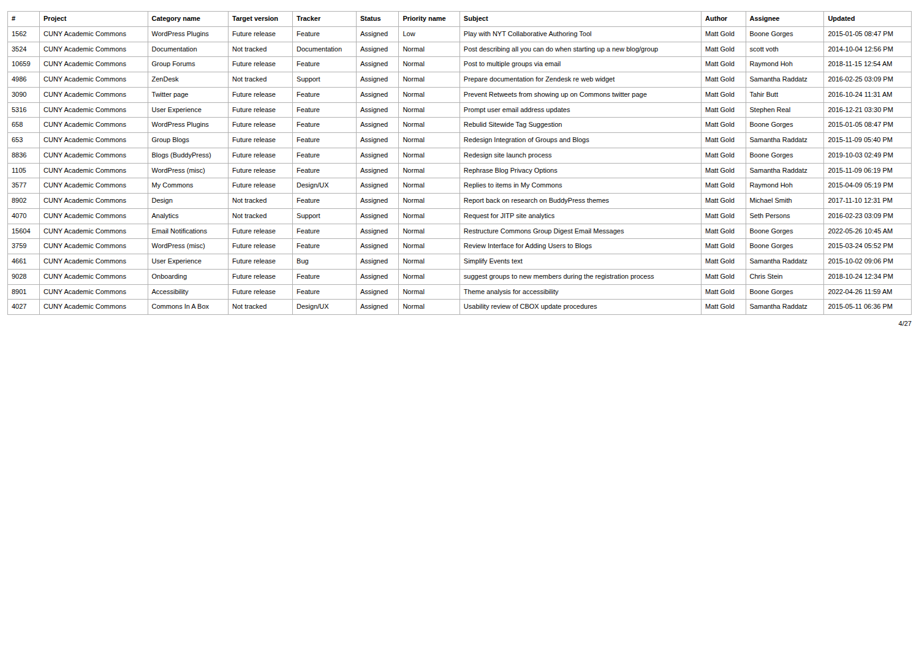| # | Project | Category name | Target version | Tracker | Status | Priority name | Subject | Author | Assignee | Updated |
| --- | --- | --- | --- | --- | --- | --- | --- | --- | --- | --- |
| 1562 | CUNY Academic Commons | WordPress Plugins | Future release | Feature | Assigned | Low | Play with NYT Collaborative Authoring Tool | Matt Gold | Boone Gorges | 2015-01-05 08:47 PM |
| 3524 | CUNY Academic Commons | Documentation | Not tracked | Documentation | Assigned | Normal | Post describing all you can do when starting up a new blog/group | Matt Gold | scott voth | 2014-10-04 12:56 PM |
| 10659 | CUNY Academic Commons | Group Forums | Future release | Feature | Assigned | Normal | Post to multiple groups via email | Matt Gold | Raymond Hoh | 2018-11-15 12:54 AM |
| 4986 | CUNY Academic Commons | ZenDesk | Not tracked | Support | Assigned | Normal | Prepare documentation for Zendesk re web widget | Matt Gold | Samantha Raddatz | 2016-02-25 03:09 PM |
| 3090 | CUNY Academic Commons | Twitter page | Future release | Feature | Assigned | Normal | Prevent Retweets from showing up on Commons twitter page | Matt Gold | Tahir Butt | 2016-10-24 11:31 AM |
| 5316 | CUNY Academic Commons | User Experience | Future release | Feature | Assigned | Normal | Prompt user email address updates | Matt Gold | Stephen Real | 2016-12-21 03:30 PM |
| 658 | CUNY Academic Commons | WordPress Plugins | Future release | Feature | Assigned | Normal | Rebulid Sitewide Tag Suggestion | Matt Gold | Boone Gorges | 2015-01-05 08:47 PM |
| 653 | CUNY Academic Commons | Group Blogs | Future release | Feature | Assigned | Normal | Redesign Integration of Groups and Blogs | Matt Gold | Samantha Raddatz | 2015-11-09 05:40 PM |
| 8836 | CUNY Academic Commons | Blogs (BuddyPress) | Future release | Feature | Assigned | Normal | Redesign site launch process | Matt Gold | Boone Gorges | 2019-10-03 02:49 PM |
| 1105 | CUNY Academic Commons | WordPress (misc) | Future release | Feature | Assigned | Normal | Rephrase Blog Privacy Options | Matt Gold | Samantha Raddatz | 2015-11-09 06:19 PM |
| 3577 | CUNY Academic Commons | My Commons | Future release | Design/UX | Assigned | Normal | Replies to items in My Commons | Matt Gold | Raymond Hoh | 2015-04-09 05:19 PM |
| 8902 | CUNY Academic Commons | Design | Not tracked | Feature | Assigned | Normal | Report back on research on BuddyPress themes | Matt Gold | Michael Smith | 2017-11-10 12:31 PM |
| 4070 | CUNY Academic Commons | Analytics | Not tracked | Support | Assigned | Normal | Request for JITP site analytics | Matt Gold | Seth Persons | 2016-02-23 03:09 PM |
| 15604 | CUNY Academic Commons | Email Notifications | Future release | Feature | Assigned | Normal | Restructure Commons Group Digest Email Messages | Matt Gold | Boone Gorges | 2022-05-26 10:45 AM |
| 3759 | CUNY Academic Commons | WordPress (misc) | Future release | Feature | Assigned | Normal | Review Interface for Adding Users to Blogs | Matt Gold | Boone Gorges | 2015-03-24 05:52 PM |
| 4661 | CUNY Academic Commons | User Experience | Future release | Bug | Assigned | Normal | Simplify Events text | Matt Gold | Samantha Raddatz | 2015-10-02 09:06 PM |
| 9028 | CUNY Academic Commons | Onboarding | Future release | Feature | Assigned | Normal | suggest groups to new members during the registration process | Matt Gold | Chris Stein | 2018-10-24 12:34 PM |
| 8901 | CUNY Academic Commons | Accessibility | Future release | Feature | Assigned | Normal | Theme analysis for accessibility | Matt Gold | Boone Gorges | 2022-04-26 11:59 AM |
| 4027 | CUNY Academic Commons | Commons In A Box | Not tracked | Design/UX | Assigned | Normal | Usability review of CBOX update procedures | Matt Gold | Samantha Raddatz | 2015-05-11 06:36 PM |
4/27